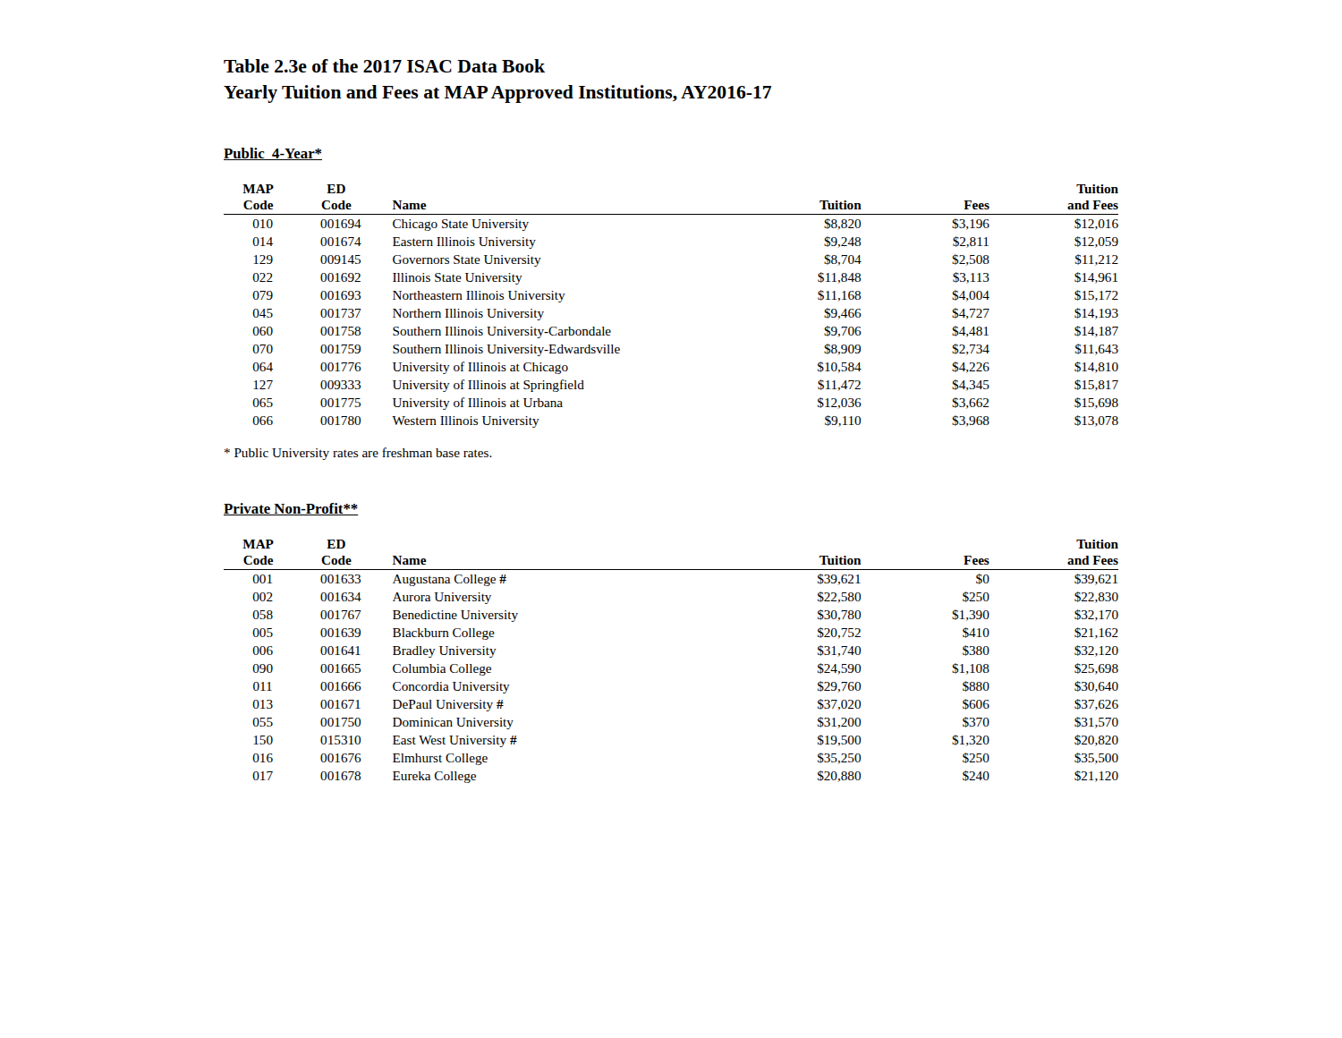Table 2.3e of the 2017 ISAC Data Book Yearly Tuition and Fees at MAP Approved Institutions, AY2016-17
Public 4-Year*
| MAP | ED | | | | Tuition |
| --- | --- | --- | --- | --- | --- |
| Code | Code | Name | Tuition | Fees | and Fees |
| 010 | 001694 | Chicago State University | $8,820 | $3,196 | $12,016 |
| 014 | 001674 | Eastern Illinois University | $9,248 | $2,811 | $12,059 |
| 129 | 009145 | Governors State University | $8,704 | $2,508 | $11,212 |
| 022 | 001692 | Illinois State University | $11,848 | $3,113 | $14,961 |
| 079 | 001693 | Northeastern Illinois University | $11,168 | $4,004 | $15,172 |
| 045 | 001737 | Northern Illinois University | $9,466 | $4,727 | $14,193 |
| 060 | 001758 | Southern Illinois University-Carbondale | $9,706 | $4,481 | $14,187 |
| 070 | 001759 | Southern Illinois University-Edwardsville | $8,909 | $2,734 | $11,643 |
| 064 | 001776 | University of Illinois at Chicago | $10,584 | $4,226 | $14,810 |
| 127 | 009333 | University of Illinois at Springfield | $11,472 | $4,345 | $15,817 |
| 065 | 001775 | University of Illinois at Urbana | $12,036 | $3,662 | $15,698 |
| 066 | 001780 | Western Illinois University | $9,110 | $3,968 | $13,078 |
* Public University rates are freshman base rates.
Private Non-Profit**
| MAP | ED | | | | Tuition |
| --- | --- | --- | --- | --- | --- |
| Code | Code | Name | Tuition | Fees | and Fees |
| 001 | 001633 | Augustana College # | $39,621 | $0 | $39,621 |
| 002 | 001634 | Aurora University | $22,580 | $250 | $22,830 |
| 058 | 001767 | Benedictine University | $30,780 | $1,390 | $32,170 |
| 005 | 001639 | Blackburn College | $20,752 | $410 | $21,162 |
| 006 | 001641 | Bradley University | $31,740 | $380 | $32,120 |
| 090 | 001665 | Columbia College | $24,590 | $1,108 | $25,698 |
| 011 | 001666 | Concordia University | $29,760 | $880 | $30,640 |
| 013 | 001671 | DePaul University # | $37,020 | $606 | $37,626 |
| 055 | 001750 | Dominican University | $31,200 | $370 | $31,570 |
| 150 | 015310 | East West University # | $19,500 | $1,320 | $20,820 |
| 016 | 001676 | Elmhurst College | $35,250 | $250 | $35,500 |
| 017 | 001678 | Eureka College | $20,880 | $240 | $21,120 |